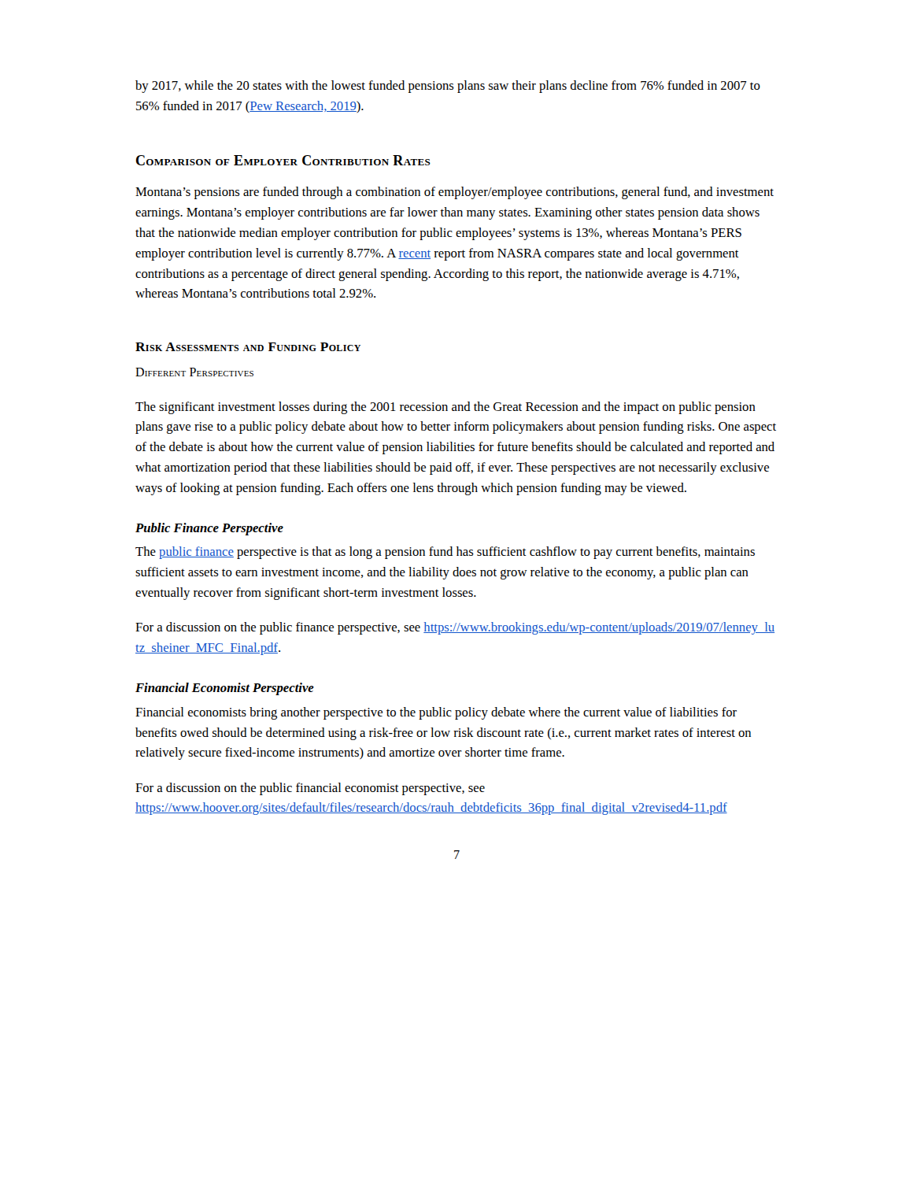by 2017, while the 20 states with the lowest funded pensions plans saw their plans decline from 76% funded in 2007 to 56% funded in 2017 (Pew Research, 2019).
Comparison of Employer Contribution Rates
Montana’s pensions are funded through a combination of employer/employee contributions, general fund, and investment earnings. Montana’s employer contributions are far lower than many states. Examining other states pension data shows that the nationwide median employer contribution for public employees’ systems is 13%, whereas Montana’s PERS employer contribution level is currently 8.77%. A recent report from NASRA compares state and local government contributions as a percentage of direct general spending. According to this report, the nationwide average is 4.71%, whereas Montana’s contributions total 2.92%.
Risk Assessments and Funding Policy
Different Perspectives
The significant investment losses during the 2001 recession and the Great Recession and the impact on public pension plans gave rise to a public policy debate about how to better inform policymakers about pension funding risks. One aspect of the debate is about how the current value of pension liabilities for future benefits should be calculated and reported and what amortization period that these liabilities should be paid off, if ever. These perspectives are not necessarily exclusive ways of looking at pension funding. Each offers one lens through which pension funding may be viewed.
Public Finance Perspective
The public finance perspective is that as long a pension fund has sufficient cashflow to pay current benefits, maintains sufficient assets to earn investment income, and the liability does not grow relative to the economy, a public plan can eventually recover from significant short-term investment losses.
For a discussion on the public finance perspective, see https://www.brookings.edu/wp-content/uploads/2019/07/lenney_lutz_sheiner_MFC_Final.pdf.
Financial Economist Perspective
Financial economists bring another perspective to the public policy debate where the current value of liabilities for benefits owed should be determined using a risk-free or low risk discount rate (i.e., current market rates of interest on relatively secure fixed-income instruments) and amortize over shorter time frame.
For a discussion on the public financial economist perspective, see
https://www.hoover.org/sites/default/files/research/docs/rauh_debtdeficits_36pp_final_digital_v2revised4-11.pdf
7